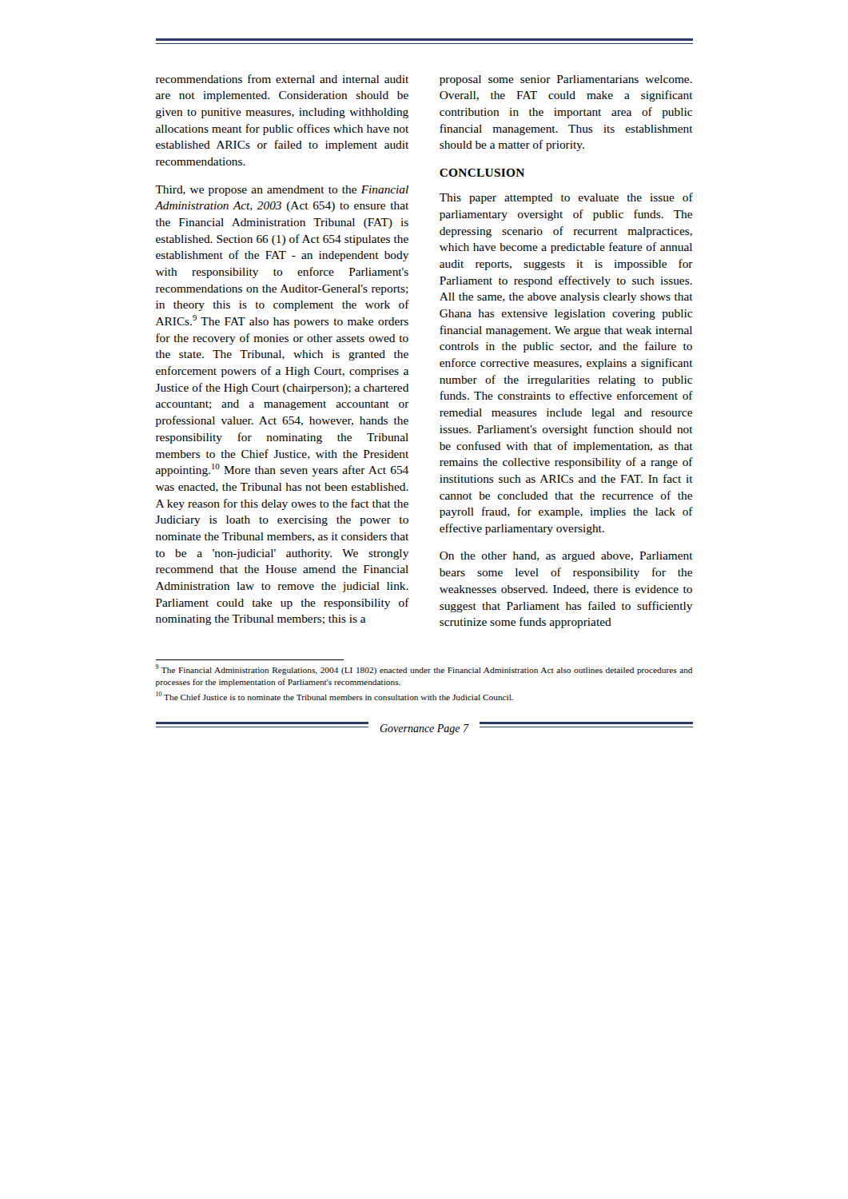recommendations from external and internal audit are not implemented. Consideration should be given to punitive measures, including withholding allocations meant for public offices which have not established ARICs or failed to implement audit recommendations.
Third, we propose an amendment to the Financial Administration Act, 2003 (Act 654) to ensure that the Financial Administration Tribunal (FAT) is established. Section 66 (1) of Act 654 stipulates the establishment of the FAT - an independent body with responsibility to enforce Parliament's recommendations on the Auditor-General's reports; in theory this is to complement the work of ARICs.9 The FAT also has powers to make orders for the recovery of monies or other assets owed to the state. The Tribunal, which is granted the enforcement powers of a High Court, comprises a Justice of the High Court (chairperson); a chartered accountant; and a management accountant or professional valuer. Act 654, however, hands the responsibility for nominating the Tribunal members to the Chief Justice, with the President appointing.10 More than seven years after Act 654 was enacted, the Tribunal has not been established. A key reason for this delay owes to the fact that the Judiciary is loath to exercising the power to nominate the Tribunal members, as it considers that to be a 'non-judicial' authority. We strongly recommend that the House amend the Financial Administration law to remove the judicial link. Parliament could take up the responsibility of nominating the Tribunal members; this is a
proposal some senior Parliamentarians welcome. Overall, the FAT could make a significant contribution in the important area of public financial management. Thus its establishment should be a matter of priority.
CONCLUSION
This paper attempted to evaluate the issue of parliamentary oversight of public funds. The depressing scenario of recurrent malpractices, which have become a predictable feature of annual audit reports, suggests it is impossible for Parliament to respond effectively to such issues. All the same, the above analysis clearly shows that Ghana has extensive legislation covering public financial management. We argue that weak internal controls in the public sector, and the failure to enforce corrective measures, explains a significant number of the irregularities relating to public funds. The constraints to effective enforcement of remedial measures include legal and resource issues. Parliament's oversight function should not be confused with that of implementation, as that remains the collective responsibility of a range of institutions such as ARICs and the FAT. In fact it cannot be concluded that the recurrence of the payroll fraud, for example, implies the lack of effective parliamentary oversight.
On the other hand, as argued above, Parliament bears some level of responsibility for the weaknesses observed. Indeed, there is evidence to suggest that Parliament has failed to sufficiently scrutinize some funds appropriated
9 The Financial Administration Regulations, 2004 (LI 1802) enacted under the Financial Administration Act also outlines detailed procedures and processes for the implementation of Parliament's recommendations.
10 The Chief Justice is to nominate the Tribunal members in consultation with the Judicial Council.
Governance Page 7